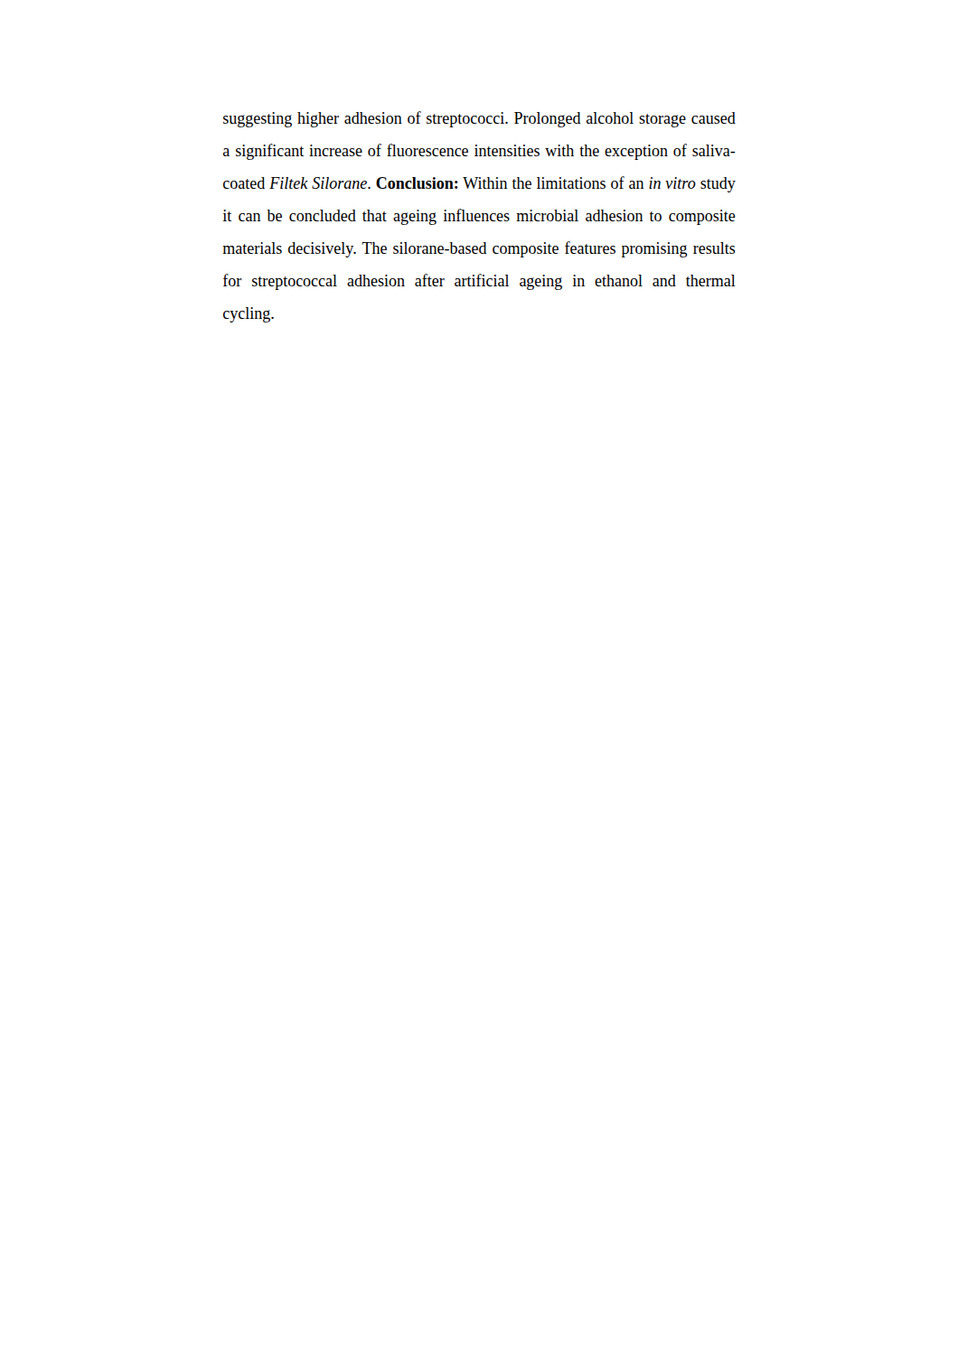suggesting higher adhesion of streptococci. Prolonged alcohol storage caused a significant increase of fluorescence intensities with the exception of saliva-coated Filtek Silorane. Conclusion: Within the limitations of an in vitro study it can be concluded that ageing influences microbial adhesion to composite materials decisively. The silorane-based composite features promising results for streptococcal adhesion after artificial ageing in ethanol and thermal cycling.